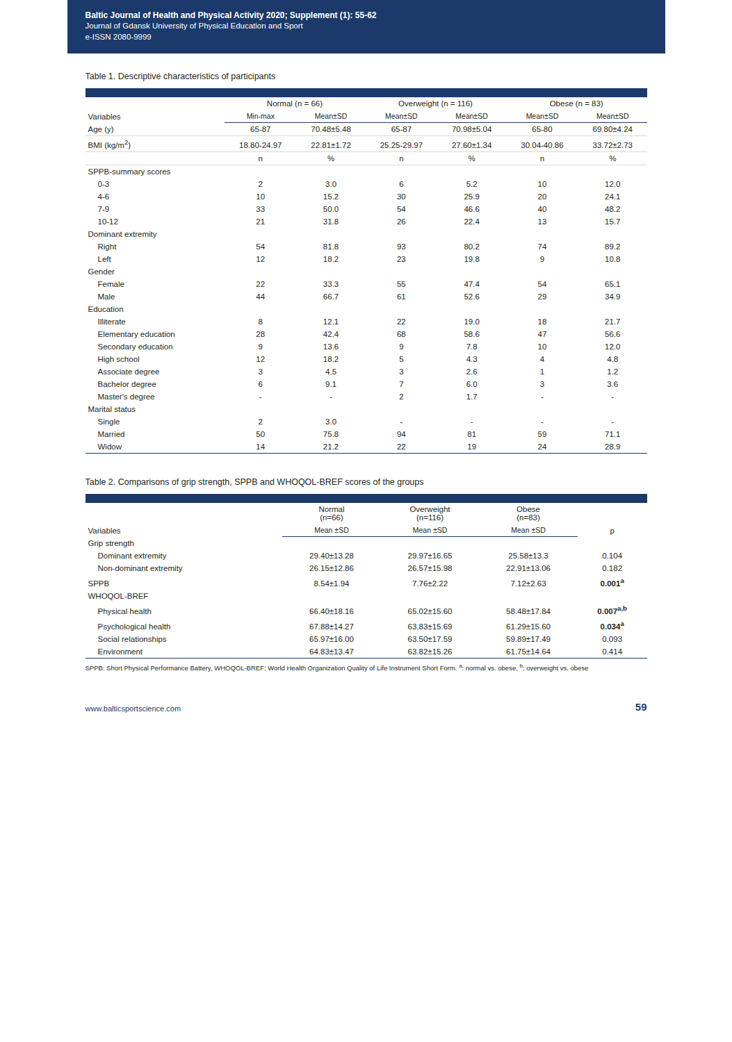Baltic Journal of Health and Physical Activity 2020; Supplement (1): 55-62
Journal of Gdansk University of Physical Education and Sport
e-ISSN 2080-9999
Table 1. Descriptive characteristics of participants
| Variables | Normal (n = 66) | Overweight (n = 116) | Obese (n = 83) |
| --- | --- | --- | --- |
| Min-max | Mean±SD | Mean±SD | Mean±SD | Mean±SD | Mean±SD |
| Age (y) | 65-87 | 70.48±5.48 | 65-87 | 70.98±5.04 | 65-80 | 69.80±4.24 |
| BMI (kg/m 2 ) | 18.80-24.97 | 22.81±1.72 | 25.25-29.97 | 27.60±1.34 | 30.04-40.86 | 33.72±2.73 |
| | n | % | n | % | n | % |
| SPPB-summary scores |
| 0-3 | 2 | 3.0 | 6 | 5.2 | 10 | 12.0 |
| 4-6 | 10 | 15.2 | 30 | 25.9 | 20 | 24.1 |
| 7-9 | 33 | 50.0 | 54 | 46.6 | 40 | 48.2 |
| 10-12 | 21 | 31.8 | 26 | 22.4 | 13 | 15.7 |
| Dominant extremity |
| Right | 54 | 81.8 | 93 | 80.2 | 74 | 89.2 |
| Left | 12 | 18.2 | 23 | 19.8 | 9 | 10.8 |
| Gender |
| Female | 22 | 33.3 | 55 | 47.4 | 54 | 65.1 |
| Male | 44 | 66.7 | 61 | 52.6 | 29 | 34.9 |
| Education |
| Illiterate | 8 | 12.1 | 22 | 19.0 | 18 | 21.7 |
| Elementary education | 28 | 42.4 | 68 | 58.6 | 47 | 56.6 |
| Secondary education | 9 | 13.6 | 9 | 7.8 | 10 | 12.0 |
| High school | 12 | 18.2 | 5 | 4.3 | 4 | 4.8 |
| Associate degree | 3 | 4.5 | 3 | 2.6 | 1 | 1.2 |
| Bachelor degree | 6 | 9.1 | 7 | 6.0 | 3 | 3.6 |
| Master's degree | - | - | 2 | 1.7 | - | - |
| Marital status |
| Single | 2 | 3.0 | - | - | - | - |
| Married | 50 | 75.8 | 94 | 81 | 59 | 71.1 |
| Widow | 14 | 21.2 | 22 | 19 | 24 | 28.9 |
Table 2. Comparisons of grip strength, SPPB and WHOQOL-BREF scores of the groups
| Variables | Normal (n=66) | Overweight (n=116) | Obese (n=83) | p |
| --- | --- | --- | --- | --- |
| Mean ±SD | Mean ±SD | Mean ±SD |
| Grip strength |
| Dominant extremity | 29.40±13.28 | 29.97±16.65 | 25.58±13.3 | 0.104 |
| Non-dominant extremity | 26.15±12.86 | 26.57±15.98 | 22.91±13.06 | 0.182 |
| SPPB | 8.54±1.94 | 7.76±2.22 | 7.12±2.63 | 0.001 a |
| WHOQOL-BREF |
| Physical health | 66.40±18.16 | 65.02±15.60 | 58.48±17.84 | 0.007 a,b |
| Psychological health | 67.88±14.27 | 63.83±15.69 | 61.29±15.60 | 0.034 a |
| Social relationships | 65.97±16.00 | 63.50±17.59 | 59.89±17.49 | 0.093 |
| Environment | 64.83±13.47 | 63.82±15.26 | 61.75±14.64 | 0.414 |
SPPB: Short Physical Performance Battery, WHOQOL-BREF: World Health Organization Quality of Life Instrument Short Form. a: normal vs. obese, b: overweight vs. obese
www.balticsportscience.com
59